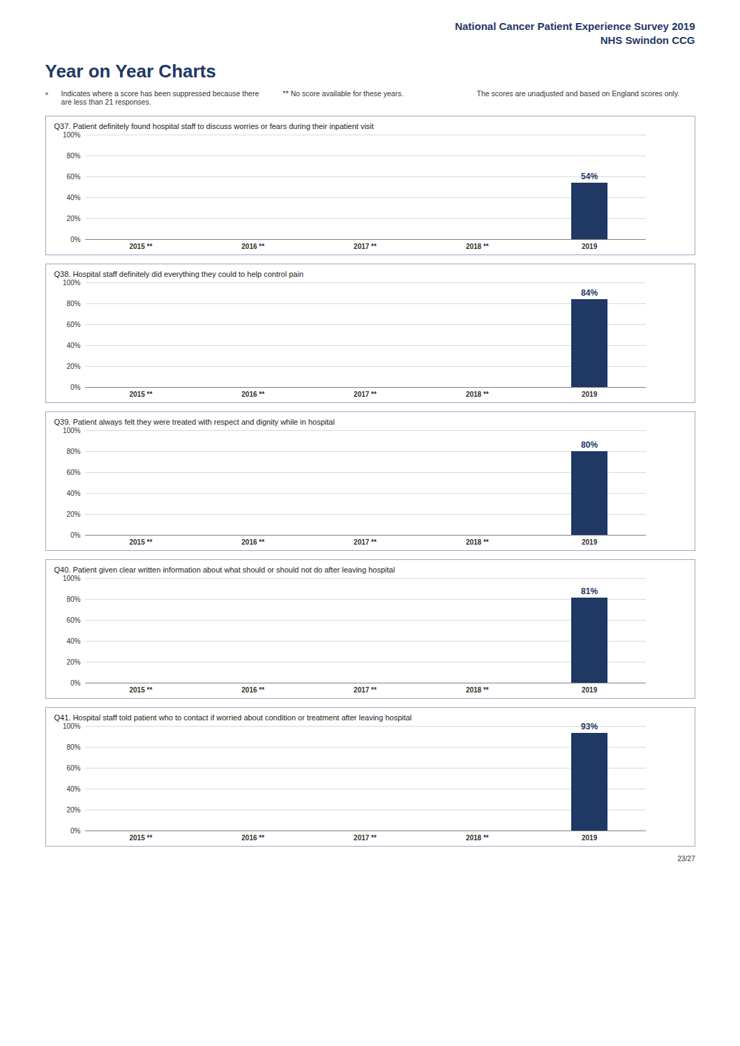National Cancer Patient Experience Survey 2019
NHS Swindon CCG
Year on Year Charts
*
Indicates where a score has been suppressed because there are less than 21 responses.
** No score available for these years.
The scores are unadjusted and based on England scores only.
Q37. Patient definitely found hospital staff to discuss worries or fears during their inpatient visit
100% 80% 60% 40% 20% 0%
54%
2015 **
2016 **
2017 **
2018 **
2019
Q38. Hospital staff definitely did everything they could to help control pain
100% 80% 60% 40% 20% 0%
84%
2015 **
2016 **
2017 **
2018 **
2019
Q39. Patient always felt they were treated with respect and dignity while in hospital
100% 80% 60% 40% 20% 0%
80%
2015 **
2016 **
2017 **
2018 **
2019
Q40. Patient given clear written information about what should or should not do after leaving hospital
100% 80% 60% 40% 20% 0%
81%
2015 **
2016 **
2017 **
2018 **
2019
Q41. Hospital staff told patient who to contact if worried about condition or treatment after leaving hospital
100% 80% 60% 40% 20% 0%
93%
2015 **
2016 **
2017 **
2018 **
2019
23/27